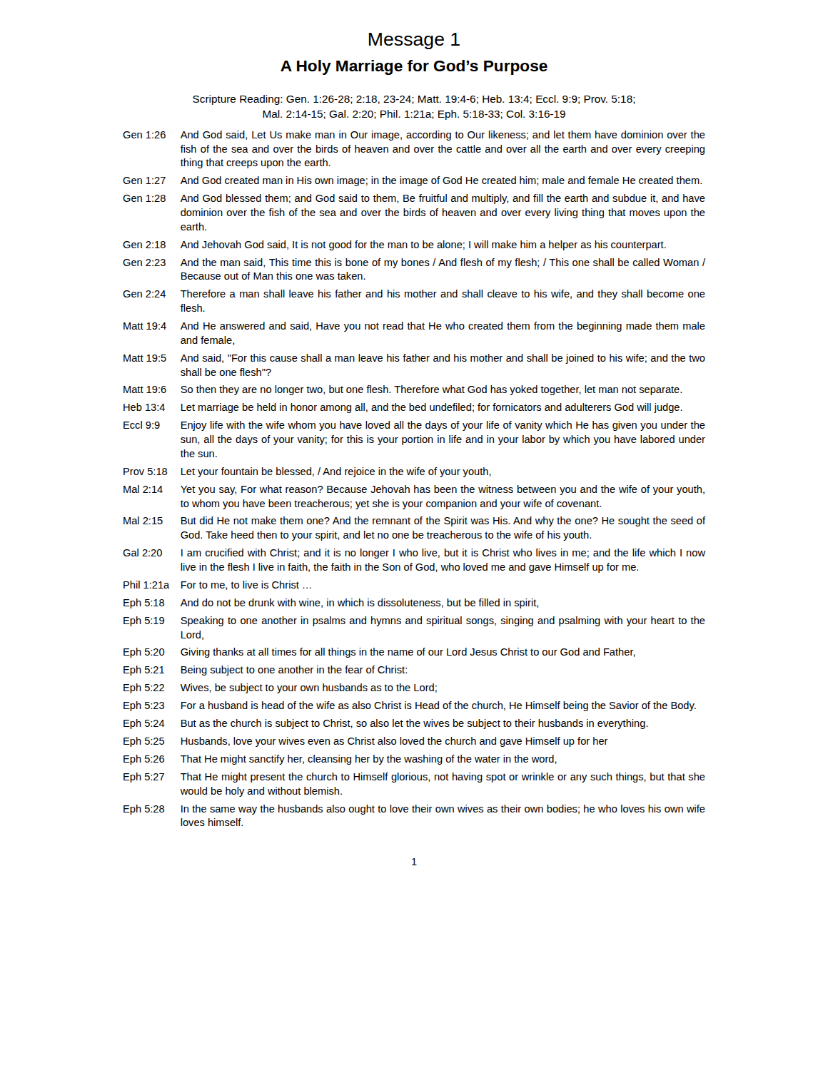Message 1
A Holy Marriage for God’s Purpose
Scripture Reading: Gen. 1:26-28; 2:18, 23-24; Matt. 19:4-6; Heb. 13:4; Eccl. 9:9; Prov. 5:18;
Mal. 2:14-15; Gal. 2:20; Phil. 1:21a; Eph. 5:18-33; Col. 3:16-19
| Gen 1:26 | And God said, Let Us make man in Our image, according to Our likeness; and let them have dominion over the fish of the sea and over the birds of heaven and over the cattle and over all the earth and over every creeping thing that creeps upon the earth. |
| Gen 1:27 | And God created man in His own image; in the image of God He created him; male and female He created them. |
| Gen 1:28 | And God blessed them; and God said to them, Be fruitful and multiply, and fill the earth and subdue it, and have dominion over the fish of the sea and over the birds of heaven and over every living thing that moves upon the earth. |
| Gen 2:18 | And Jehovah God said, It is not good for the man to be alone; I will make him a helper as his counterpart. |
| Gen 2:23 | And the man said, This time this is bone of my bones / And flesh of my flesh; / This one shall be called Woman / Because out of Man this one was taken. |
| Gen 2:24 | Therefore a man shall leave his father and his mother and shall cleave to his wife, and they shall become one flesh. |
| Matt 19:4 | And He answered and said, Have you not read that He who created them from the beginning made them male and female, |
| Matt 19:5 | And said, "For this cause shall a man leave his father and his mother and shall be joined to his wife; and the two shall be one flesh"? |
| Matt 19:6 | So then they are no longer two, but one flesh. Therefore what God has yoked together, let man not separate. |
| Heb 13:4 | Let marriage be held in honor among all, and the bed undefiled; for fornicators and adulterers God will judge. |
| Eccl 9:9 | Enjoy life with the wife whom you have loved all the days of your life of vanity which He has given you under the sun, all the days of your vanity; for this is your portion in life and in your labor by which you have labored under the sun. |
| Prov 5:18 | Let your fountain be blessed, / And rejoice in the wife of your youth, |
| Mal 2:14 | Yet you say, For what reason? Because Jehovah has been the witness between you and the wife of your youth, to whom you have been treacherous; yet she is your companion and your wife of covenant. |
| Mal 2:15 | But did He not make them one? And the remnant of the Spirit was His. And why the one? He sought the seed of God. Take heed then to your spirit, and let no one be treacherous to the wife of his youth. |
| Gal 2:20 | I am crucified with Christ; and it is no longer I who live, but it is Christ who lives in me; and the life which I now live in the flesh I live in faith, the faith in the Son of God, who loved me and gave Himself up for me. |
| Phil 1:21a | For to me, to live is Christ … |
| Eph 5:18 | And do not be drunk with wine, in which is dissoluteness, but be filled in spirit, |
| Eph 5:19 | Speaking to one another in psalms and hymns and spiritual songs, singing and psalming with your heart to the Lord, |
| Eph 5:20 | Giving thanks at all times for all things in the name of our Lord Jesus Christ to our God and Father, |
| Eph 5:21 | Being subject to one another in the fear of Christ: |
| Eph 5:22 | Wives, be subject to your own husbands as to the Lord; |
| Eph 5:23 | For a husband is head of the wife as also Christ is Head of the church, He Himself being the Savior of the Body. |
| Eph 5:24 | But as the church is subject to Christ, so also let the wives be subject to their husbands in everything. |
| Eph 5:25 | Husbands, love your wives even as Christ also loved the church and gave Himself up for her |
| Eph 5:26 | That He might sanctify her, cleansing her by the washing of the water in the word, |
| Eph 5:27 | That He might present the church to Himself glorious, not having spot or wrinkle or any such things, but that she would be holy and without blemish. |
| Eph 5:28 | In the same way the husbands also ought to love their own wives as their own bodies; he who loves his own wife loves himself. |
1